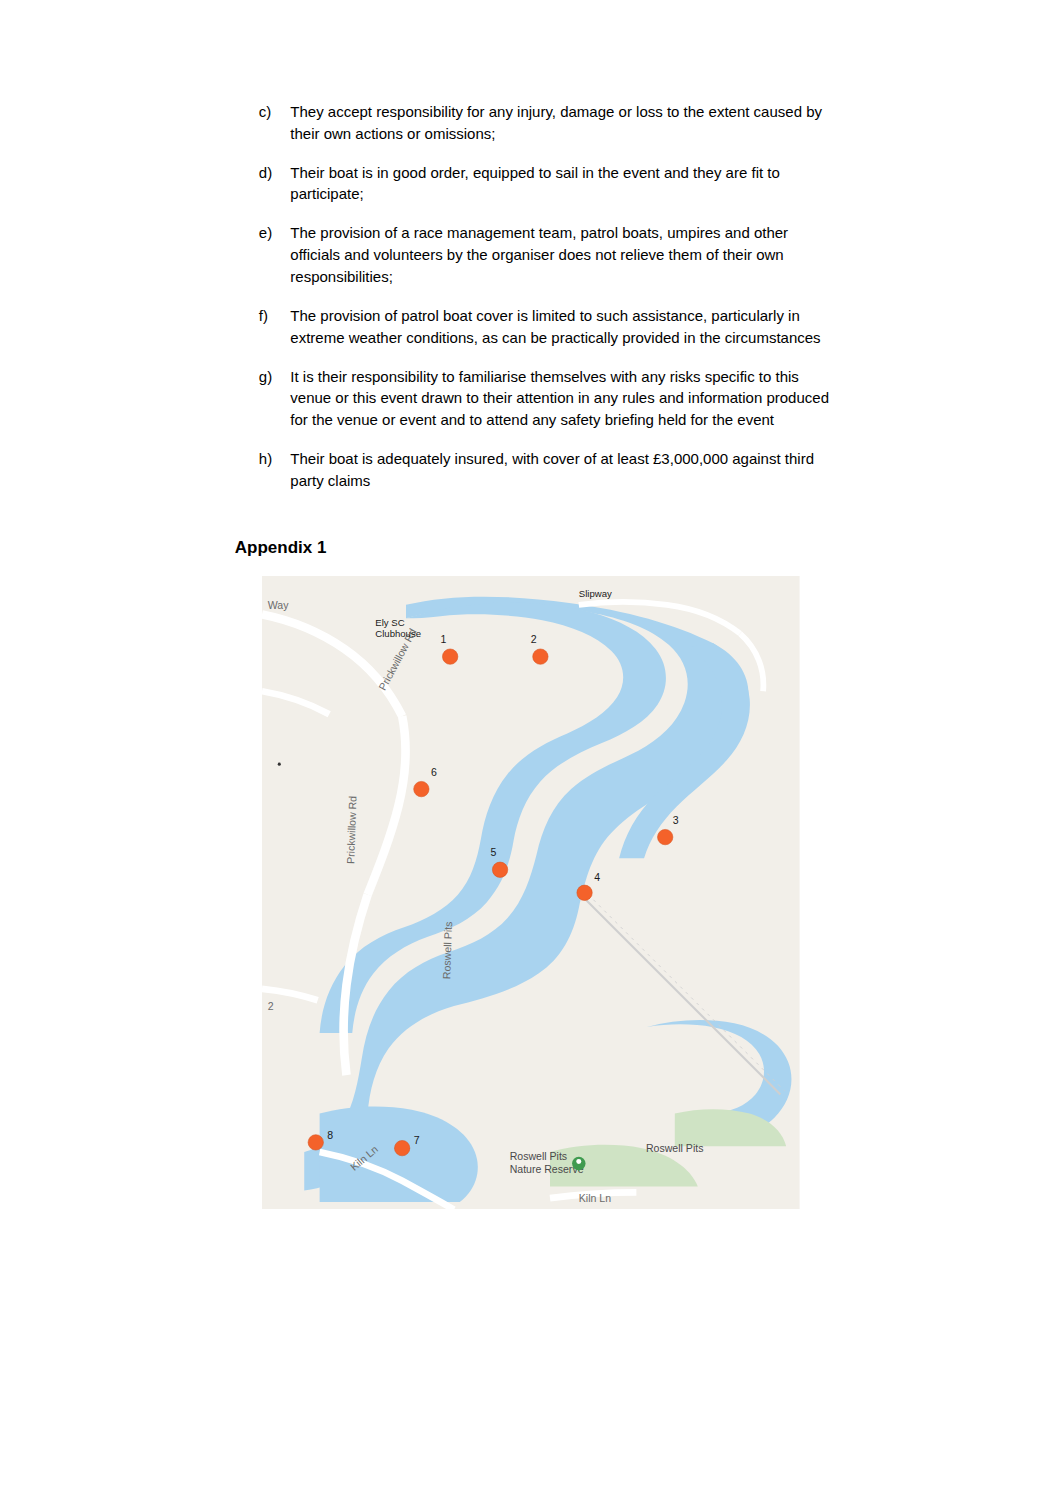c) They accept responsibility for any injury, damage or loss to the extent caused by their own actions or omissions;
d) Their boat is in good order, equipped to sail in the event and they are fit to participate;
e) The provision of a race management team, patrol boats, umpires and other officials and volunteers by the organiser does not relieve them of their own responsibilities;
f) The provision of patrol boat cover is limited to such assistance, particularly in extreme weather conditions, as can be practically provided in the circumstances
g) It is their responsibility to familiarise themselves with any risks specific to this venue or this event drawn to their attention in any rules and information produced for the venue or event and to attend any safety briefing held for the event
h) Their boat is adequately insured, with cover of at least £3,000,000 against third party claims
Appendix 1
Way Prickwillow Rd Prickwillow Rd Roswell Pits 2 Kiln Ln Kiln Ln Roswell Pits Roswell Pits Nature Reserve Ely SC Clubhouse Slipway 1 2 3 4 5 6 7 8